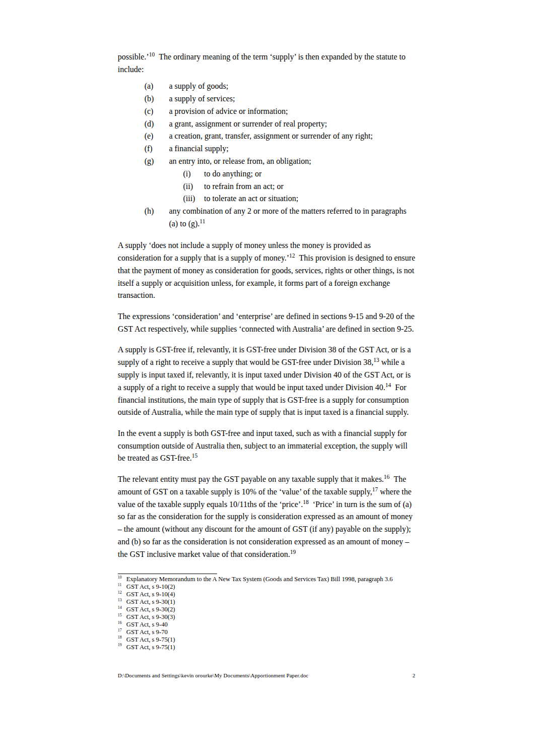possible.’10 The ordinary meaning of the term ‘supply’ is then expanded by the statute to include:
(a)
a supply of goods;
(b)
a supply of services;
(c)
a provision of advice or information;
(d)
a grant, assignment or surrender of real property;
(e)
a creation, grant, transfer, assignment or surrender of any right;
(f)
a financial supply;
(g)
an entry into, or release from, an obligation;
(i)
to do anything; or
(ii)
to refrain from an act; or
(iii)
to tolerate an act or situation;
(h)
any combination of any 2 or more of the matters referred to in paragraphs (a) to (g).11
A supply ‘does not include a supply of money unless the money is provided as consideration for a supply that is a supply of money.’12 This provision is designed to ensure that the payment of money as consideration for goods, services, rights or other things, is not itself a supply or acquisition unless, for example, it forms part of a foreign exchange transaction.
The expressions ‘consideration’ and ‘enterprise’ are defined in sections 9-15 and 9-20 of the GST Act respectively, while supplies ‘connected with Australia’ are defined in section 9-25.
A supply is GST-free if, relevantly, it is GST-free under Division 38 of the GST Act, or is a supply of a right to receive a supply that would be GST-free under Division 38,13 while a supply is input taxed if, relevantly, it is input taxed under Division 40 of the GST Act, or is a supply of a right to receive a supply that would be input taxed under Division 40.14 For financial institutions, the main type of supply that is GST-free is a supply for consumption outside of Australia, while the main type of supply that is input taxed is a financial supply.
In the event a supply is both GST-free and input taxed, such as with a financial supply for consumption outside of Australia then, subject to an immaterial exception, the supply will be treated as GST-free.15
The relevant entity must pay the GST payable on any taxable supply that it makes.16 The amount of GST on a taxable supply is 10% of the ‘value’ of the taxable supply,17 where the value of the taxable supply equals 10/11ths of the ‘price’.18 ‘Price’ in turn is the sum of (a) so far as the consideration for the supply is consideration expressed as an amount of money – the amount (without any discount for the amount of GST (if any) payable on the supply); and (b) so far as the consideration is not consideration expressed as an amount of money – the GST inclusive market value of that consideration.19
10
Explanatory Memorandum to the A New Tax System (Goods and Services Tax) Bill 1998, paragraph 3.6
11
GST Act, s 9-10(2)
12
GST Act, s 9-10(4)
13
GST Act, s 9-30(1)
14
GST Act, s 9-30(2)
15
GST Act, s 9-30(3)
16
GST Act, s 9-40
17
GST Act, s 9-70
18
GST Act, s 9-75(1)
19
GST Act, s 9-75(1)
D:\Documents and Settings\kevin orourke\My Documents\Apportionment Paper.doc
2